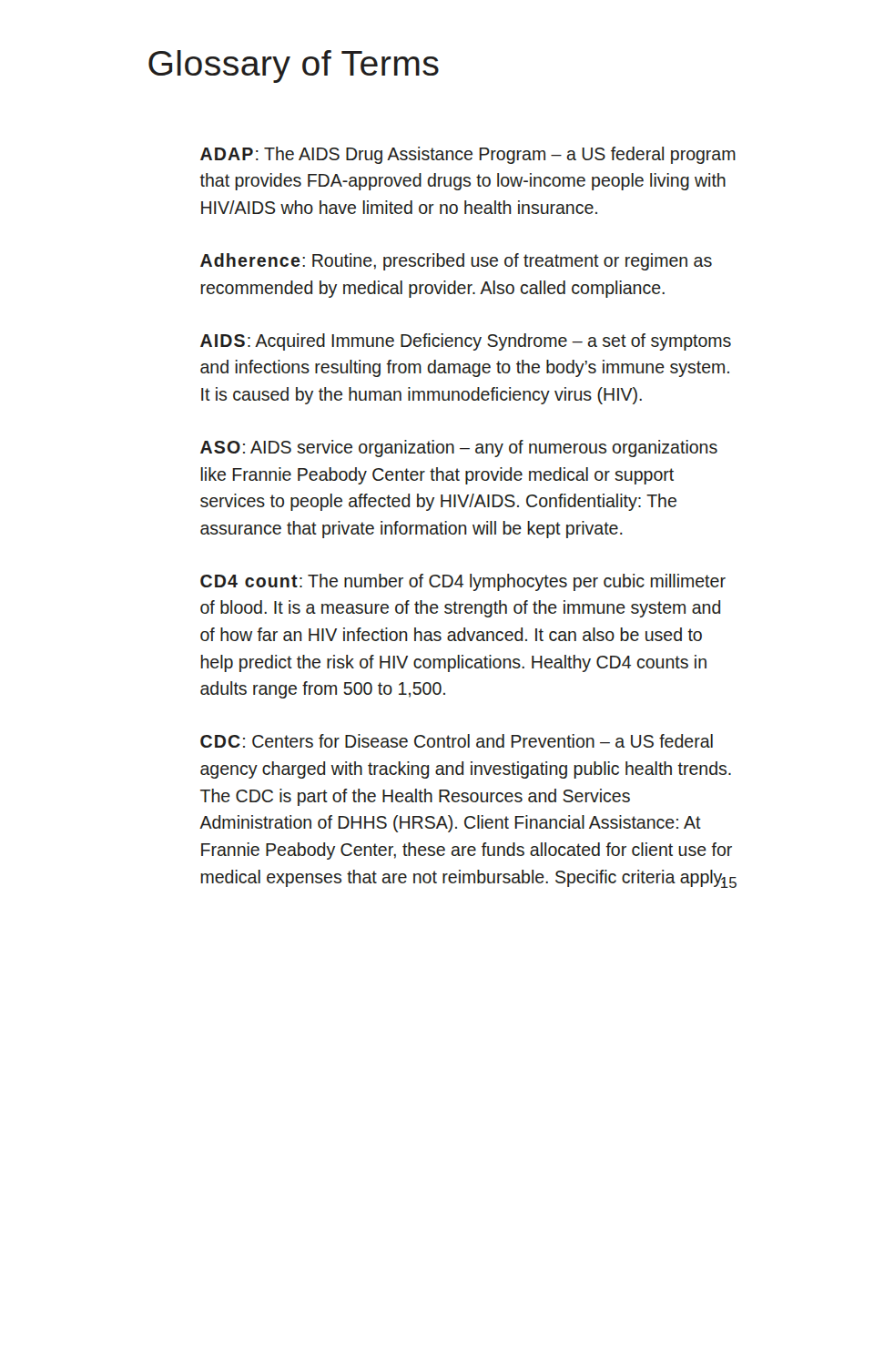Glossary of Terms
ADAP
: The AIDS Drug Assistance Program – a US federal program that provides FDA-approved drugs to low-income people living with HIV/AIDS who have limited or no health insurance.
Adherence
: Routine, prescribed use of treatment or regimen as recommended by medical provider. Also called compliance.
AIDS
: Acquired Immune Deficiency Syndrome – a set of symptoms and infections resulting from damage to the body’s immune system. It is caused by the human immunodeficiency virus (HIV).
ASO
: AIDS service organization – any of numerous organizations like Frannie Peabody Center that provide medical or support services to people affected by HIV/AIDS. Confidentiality: The assurance that private information will be kept private.
CD4 count
: The number of CD4 lymphocytes per cubic millimeter of blood. It is a measure of the strength of the immune system and of how far an HIV infection has advanced. It can also be used to help predict the risk of HIV complications. Healthy CD4 counts in adults range from 500 to 1,500.
CDC
: Centers for Disease Control and Prevention – a US federal agency charged with tracking and investigating public health trends. The CDC is part of the Health Resources and Services Administration of DHHS (HRSA). Client Financial Assistance: At Frannie Peabody Center, these are funds allocated for client use for medical expenses that are not reimbursable. Specific criteria apply.
15